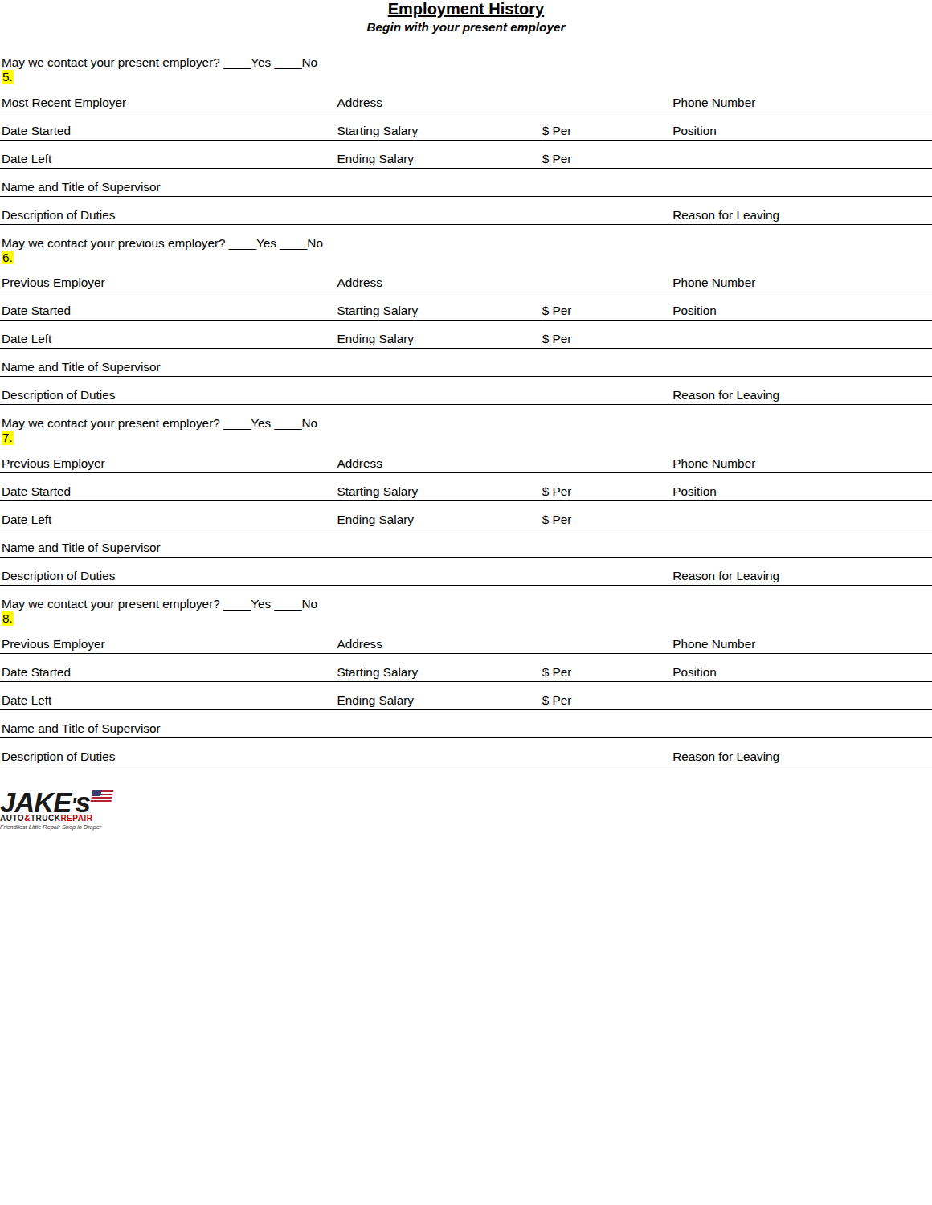Employment History
Begin with your present employer
May we contact your present employer? ____Yes ____No
5.
| Most Recent Employer | Address | | Phone Number |
| Date Started | Starting Salary | $ Per | Position |
| Date Left | Ending Salary | $ Per | |
| Name and Title of Supervisor |
| Description of Duties | Reason for Leaving |
May we contact your previous employer? ____Yes ____No
6.
| Previous Employer | Address | | Phone Number |
| Date Started | Starting Salary | $ Per | Position |
| Date Left | Ending Salary | $ Per | |
| Name and Title of Supervisor |
| Description of Duties | Reason for Leaving |
May we contact your present employer? ____Yes ____No
7.
| Previous Employer | Address | | Phone Number |
| Date Started | Starting Salary | $ Per | Position |
| Date Left | Ending Salary | $ Per | |
| Name and Title of Supervisor |
| Description of Duties | Reason for Leaving |
May we contact your present employer? ____Yes ____No
8.
| Previous Employer | Address | | Phone Number |
| Date Started | Starting Salary | $ Per | Position |
| Date Left | Ending Salary | $ Per | |
| Name and Title of Supervisor |
| Description of Duties | Reason for Leaving |
JAKE's
AUTO&TRUCKREPAIR
Friendliest Little Repair Shop in Draper